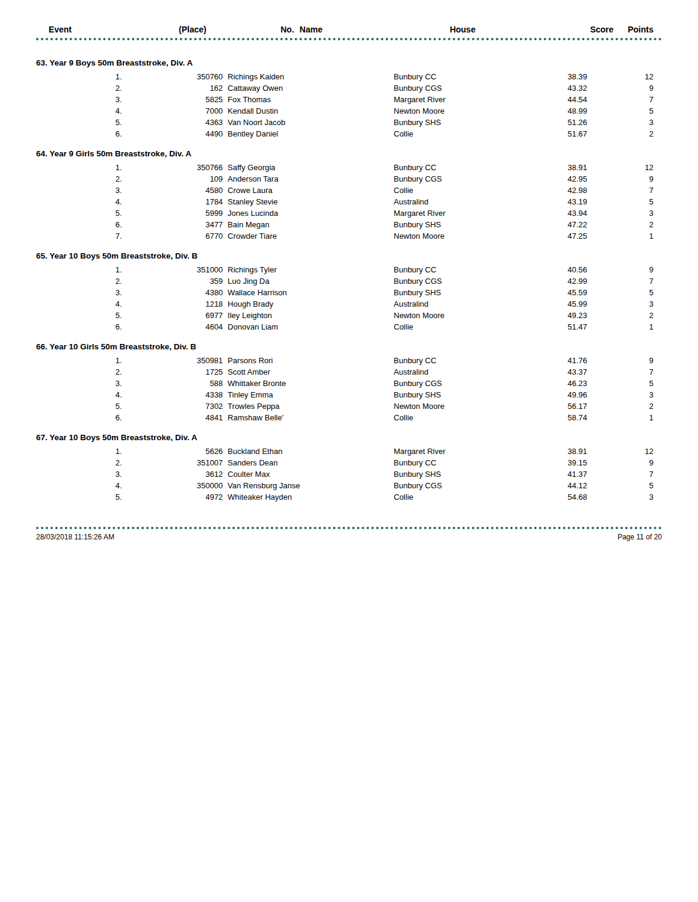| Event | (Place) | No. | Name | House | Score | Points |
| --- | --- | --- | --- | --- | --- | --- |
| 63. Year 9 Boys 50m Breaststroke, Div. A |
| 1. | 350760 | Richings Kaiden | Bunbury CC | 38.39 | 12 |
| 2. | 162 | Cattaway Owen | Bunbury CGS | 43.32 | 9 |
| 3. | 5825 | Fox Thomas | Margaret River | 44.54 | 7 |
| 4. | 7000 | Kendall Dustin | Newton Moore | 48.99 | 5 |
| 5. | 4363 | Van Noort Jacob | Bunbury SHS | 51.26 | 3 |
| 6. | 4490 | Bentley Daniel | Collie | 51.67 | 2 |
| 64. Year 9 Girls 50m Breaststroke, Div. A |
| 1. | 350766 | Saffy Georgia | Bunbury CC | 38.91 | 12 |
| 2. | 109 | Anderson Tara | Bunbury CGS | 42.95 | 9 |
| 3. | 4580 | Crowe Laura | Collie | 42.98 | 7 |
| 4. | 1784 | Stanley Stevie | Australind | 43.19 | 5 |
| 5. | 5999 | Jones Lucinda | Margaret River | 43.94 | 3 |
| 6. | 3477 | Bain Megan | Bunbury SHS | 47.22 | 2 |
| 7. | 6770 | Crowder Tiare | Newton Moore | 47.25 | 1 |
| 65. Year 10 Boys 50m Breaststroke, Div. B |
| 1. | 351000 | Richings Tyler | Bunbury CC | 40.56 | 9 |
| 2. | 359 | Luo Jing Da | Bunbury CGS | 42.99 | 7 |
| 3. | 4380 | Wallace Harrison | Bunbury SHS | 45.59 | 5 |
| 4. | 1218 | Hough Brady | Australind | 45.99 | 3 |
| 5. | 6977 | Iley Leighton | Newton Moore | 49.23 | 2 |
| 6. | 4604 | Donovan Liam | Collie | 51.47 | 1 |
| 66. Year 10 Girls 50m Breaststroke, Div. B |
| 1. | 350981 | Parsons Rori | Bunbury CC | 41.76 | 9 |
| 2. | 1725 | Scott Amber | Australind | 43.37 | 7 |
| 3. | 588 | Whittaker Bronte | Bunbury CGS | 46.23 | 5 |
| 4. | 4338 | Tinley Emma | Bunbury SHS | 49.96 | 3 |
| 5. | 7302 | Trowles Peppa | Newton Moore | 56.17 | 2 |
| 6. | 4841 | Ramshaw Belle' | Collie | 58.74 | 1 |
| 67. Year 10 Boys 50m Breaststroke, Div. A |
| 1. | 5626 | Buckland Ethan | Margaret River | 38.91 | 12 |
| 2. | 351007 | Sanders Dean | Bunbury CC | 39.15 | 9 |
| 3. | 3612 | Coulter Max | Bunbury SHS | 41.37 | 7 |
| 4. | 350000 | Van Rensburg Janse | Bunbury CGS | 44.12 | 5 |
| 5. | 4972 | Whiteaker Hayden | Collie | 54.68 | 3 |
28/03/2018 11:15:26 AM Page 11 of 20